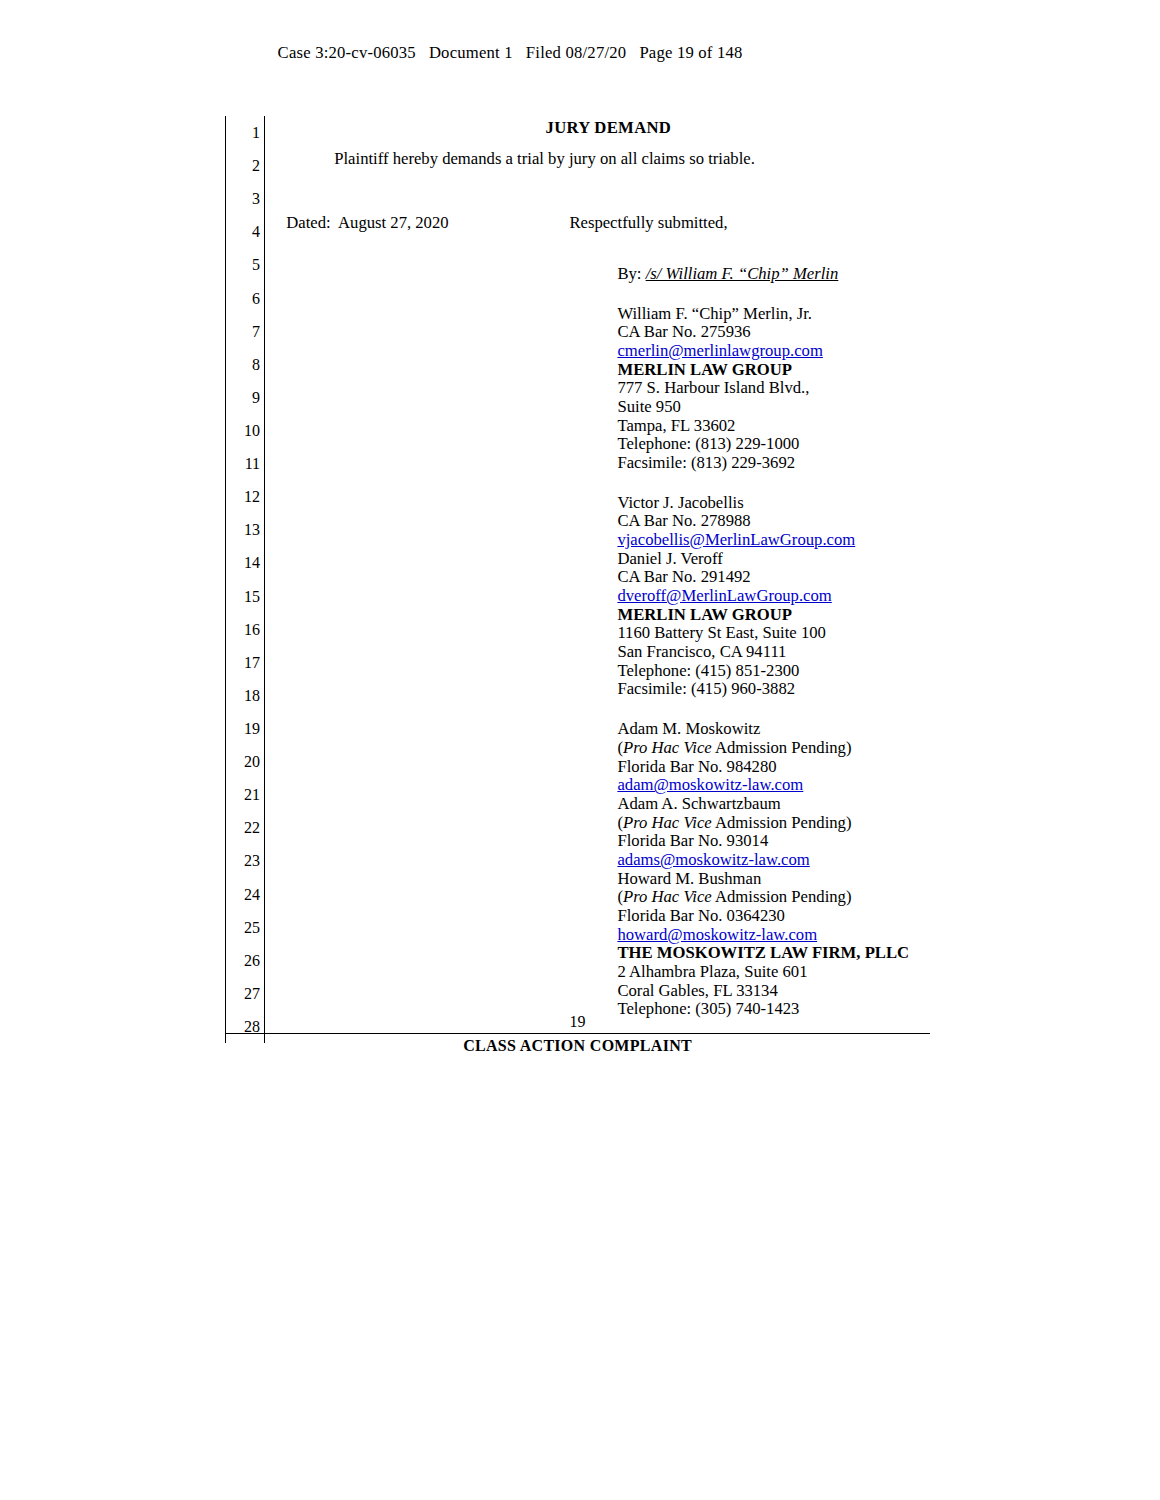Case 3:20-cv-06035 Document 1 Filed 08/27/20 Page 19 of 148
1
2
3
4
5
6
7
8
9
10
11
12
13
14
15
16
17
18
19
20
21
22
23
24
25
26
27
28
JURY DEMAND
Plaintiff hereby demands a trial by jury on all claims so triable.
Dated: August 27, 2020 Respectfully submitted,
By: /s/ William F. “Chip” Merlin
William F. “Chip” Merlin, Jr.
CA Bar No. 275936
cmerlin@merlinlawgroup.com
MERLIN LAW GROUP
777 S. Harbour Island Blvd.,
Suite 950
Tampa, FL 33602
Telephone: (813) 229-1000
Facsimile: (813) 229-3692
Victor J. Jacobellis
CA Bar No. 278988
vjacobellis@MerlinLawGroup.com
Daniel J. Veroff
CA Bar No. 291492
dveroff@MerlinLawGroup.com
MERLIN LAW GROUP
1160 Battery St East, Suite 100
San Francisco, CA 94111
Telephone: (415) 851-2300
Facsimile: (415) 960-3882
Adam M. Moskowitz
(Pro Hac Vice Admission Pending)
Florida Bar No. 984280
adam@moskowitz-law.com
Adam A. Schwartzbaum
(Pro Hac Vice Admission Pending)
Florida Bar No. 93014
adams@moskowitz-law.com
Howard M. Bushman
(Pro Hac Vice Admission Pending)
Florida Bar No. 0364230
howard@moskowitz-law.com
THE MOSKOWITZ LAW FIRM, PLLC
2 Alhambra Plaza, Suite 601
Coral Gables, FL 33134
Telephone: (305) 740-1423
19
CLASS ACTION COMPLAINT